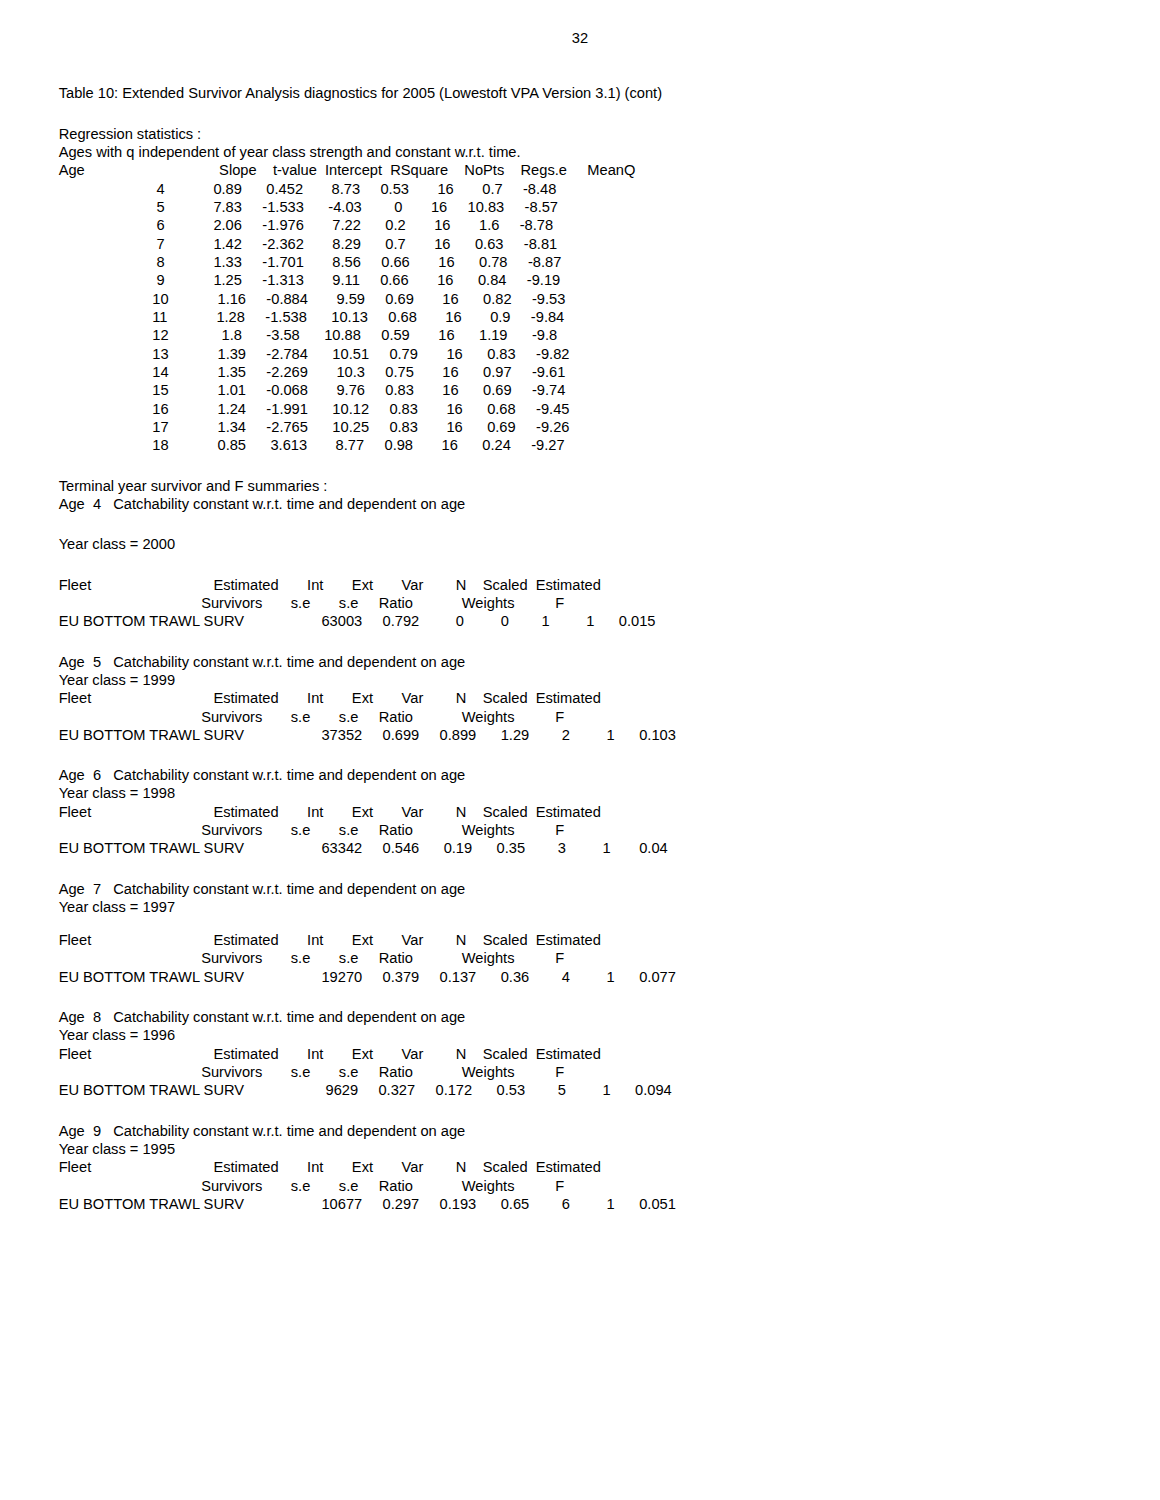32
Table 10: Extended Survivor Analysis diagnostics for 2005 (Lowestoft VPA Version 3.1) (cont)
Regression statistics :
Ages with q independent of year class strength and constant w.r.t. time.
Age                                 Slope    t-value  Intercept  RSquare    NoPts    Regs.e     MeanQ
                        4            0.89      0.452       8.73     0.53       16       0.7     -8.48
                        5            7.83     -1.533      -4.03        0       16     10.83     -8.57
                        6            2.06     -1.976       7.22      0.2       16       1.6     -8.78
                        7            1.42     -2.362       8.29      0.7       16      0.63     -8.81
                        8            1.33     -1.701       8.56     0.66       16      0.78     -8.87
                        9            1.25     -1.313       9.11     0.66       16      0.84     -9.19
                       10            1.16     -0.884       9.59     0.69       16      0.82     -9.53
                       11            1.28     -1.538      10.13     0.68       16       0.9     -9.84
                       12             1.8      -3.58      10.88     0.59       16      1.19      -9.8
                       13            1.39     -2.784      10.51     0.79       16      0.83     -9.82
                       14            1.35     -2.269       10.3     0.75       16      0.97     -9.61
                       15            1.01     -0.068       9.76     0.83       16      0.69     -9.74
                       16            1.24     -1.991      10.12     0.83       16      0.68     -9.45
                       17            1.34     -2.765      10.25     0.83       16      0.69     -9.26
                       18            0.85      3.613       8.77     0.98       16      0.24     -9.27
Terminal year survivor and F summaries :
Age 4 Catchability constant w.r.t. time and dependent on age
Year class = 2000
Fleet                              Estimated       Int       Ext       Var        N    Scaled  Estimated
                                   Survivors       s.e       s.e     Ratio            Weights          F
EU BOTTOM TRAWL SURV                   63003     0.792         0         0        1         1      0.015
Age 5 Catchability constant w.r.t. time and dependent on age
Year class = 1999
Fleet                              Estimated       Int       Ext       Var        N    Scaled  Estimated
                                   Survivors       s.e       s.e     Ratio            Weights          F
EU BOTTOM TRAWL SURV                   37352     0.699     0.899      1.29        2         1      0.103
Age 6 Catchability constant w.r.t. time and dependent on age
Year class = 1998
Fleet                              Estimated       Int       Ext       Var        N    Scaled  Estimated
                                   Survivors       s.e       s.e     Ratio            Weights          F
EU BOTTOM TRAWL SURV                   63342     0.546      0.19      0.35        3         1       0.04
Age 7 Catchability constant w.r.t. time and dependent on age
Year class = 1997
Fleet                              Estimated       Int       Ext       Var        N    Scaled  Estimated
                                   Survivors       s.e       s.e     Ratio            Weights          F
EU BOTTOM TRAWL SURV                   19270     0.379     0.137      0.36        4         1      0.077
Age 8 Catchability constant w.r.t. time and dependent on age
Year class = 1996
Fleet                              Estimated       Int       Ext       Var        N    Scaled  Estimated
                                   Survivors       s.e       s.e     Ratio            Weights          F
EU BOTTOM TRAWL SURV                    9629     0.327     0.172      0.53        5         1      0.094
Age 9 Catchability constant w.r.t. time and dependent on age
Year class = 1995
Fleet                              Estimated       Int       Ext       Var        N    Scaled  Estimated
                                   Survivors       s.e       s.e     Ratio            Weights          F
EU BOTTOM TRAWL SURV                   10677     0.297     0.193      0.65        6         1      0.051